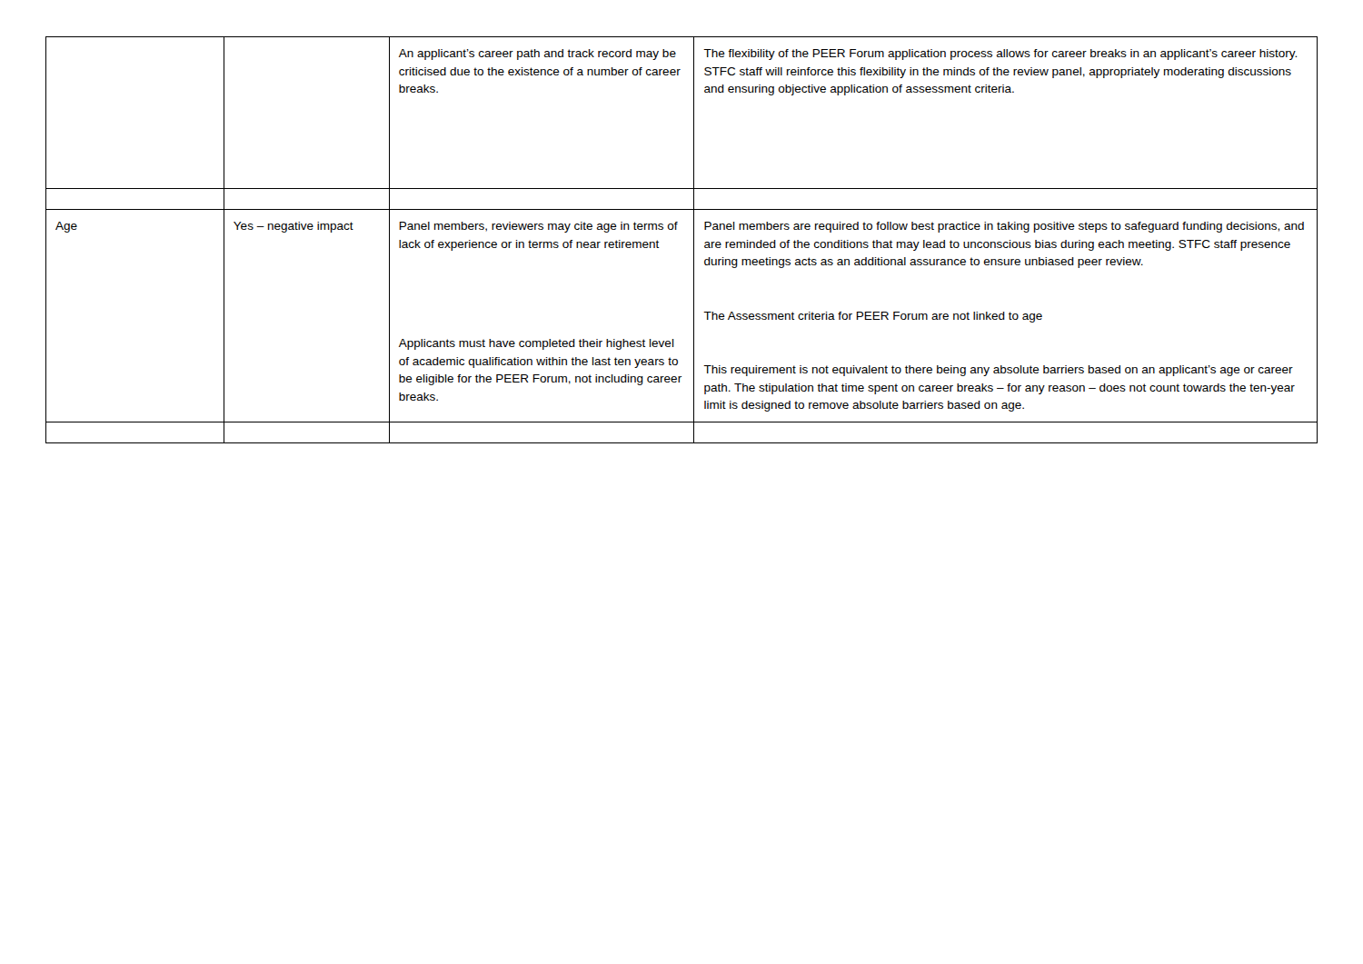| | | An applicant’s career path and track record may be criticised due to the existence of a number of career breaks. | The flexibility of the PEER Forum application process allows for career breaks in an applicant’s career history. STFC staff will reinforce this flexibility in the minds of the review panel, appropriately moderating discussions and ensuring objective application of assessment criteria. |
| Age | Yes – negative impact | Panel members, reviewers may cite age in terms of lack of experience or in terms of near retirement Applicants must have completed their highest level of academic qualification within the last ten years to be eligible for the PEER Forum, not including career breaks. | Panel members are required to follow best practice in taking positive steps to safeguard funding decisions, and are reminded of the conditions that may lead to unconscious bias during each meeting. STFC staff presence during meetings acts as an additional assurance to ensure unbiased peer review. The Assessment criteria for PEER Forum are not linked to age This requirement is not equivalent to there being any absolute barriers based on an applicant’s age or career path. The stipulation that time spent on career breaks – for any reason – does not count towards the ten-year limit is designed to remove absolute barriers based on age. |